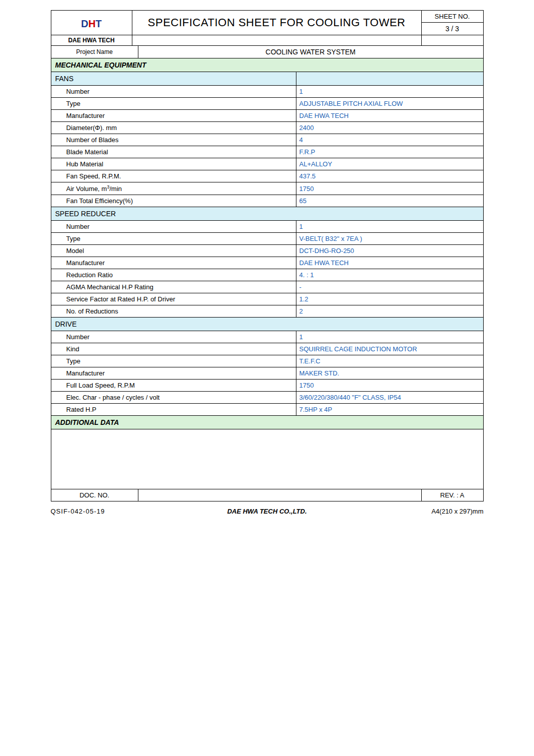| D H T | SPECIFICATION SHEET FOR COOLING TOWER | SHEET NO. |
| 3 / 3 |
| DAE HWA TECH | | |
| Project Name | COOLING WATER SYSTEM |
| MECHANICAL EQUIPMENT |
| FANS | |
| Number | 1 |
| Type | ADJUSTABLE PITCH AXIAL FLOW |
| Manufacturer | DAE HWA TECH |
| Diameter(Φ). mm | 2400 |
| Number of Blades | 4 |
| Blade Material | F.R.P |
| Hub Material | AL+ALLOY |
| Fan Speed, R.P.M. | 437.5 |
| Air Volume, m 3 /min | 1750 |
| Fan Total Efficiency(%) | 65 |
| SPEED REDUCER |
| Number | 1 |
| Type | V-BELT( B32" x 7EA ) |
| Model | DCT-DHG-RO-250 |
| Manufacturer | DAE HWA TECH |
| Reduction Ratio | 4. : 1 |
| AGMA Mechanical H.P Rating | - |
| Service Factor at Rated H.P. of Driver | 1.2 |
| No. of Reductions | 2 |
| DRIVE |
| Number | 1 |
| Kind | SQUIRREL CAGE INDUCTION MOTOR |
| Type | T.E.F.C |
| Manufacturer | MAKER STD. |
| Full Load Speed, R.P.M | 1750 |
| Elec. Char - phase / cycles / volt | 3/60/220/380/440 "F" CLASS, IP54 |
| Rated H.P | 7.5HP x 4P |
| ADDITIONAL DATA |
| DOC. NO. | | REV. : A |
| QSIF-042-05-19 | DAE HWA TECH CO.,LTD. | A4(210 x 297)mm |